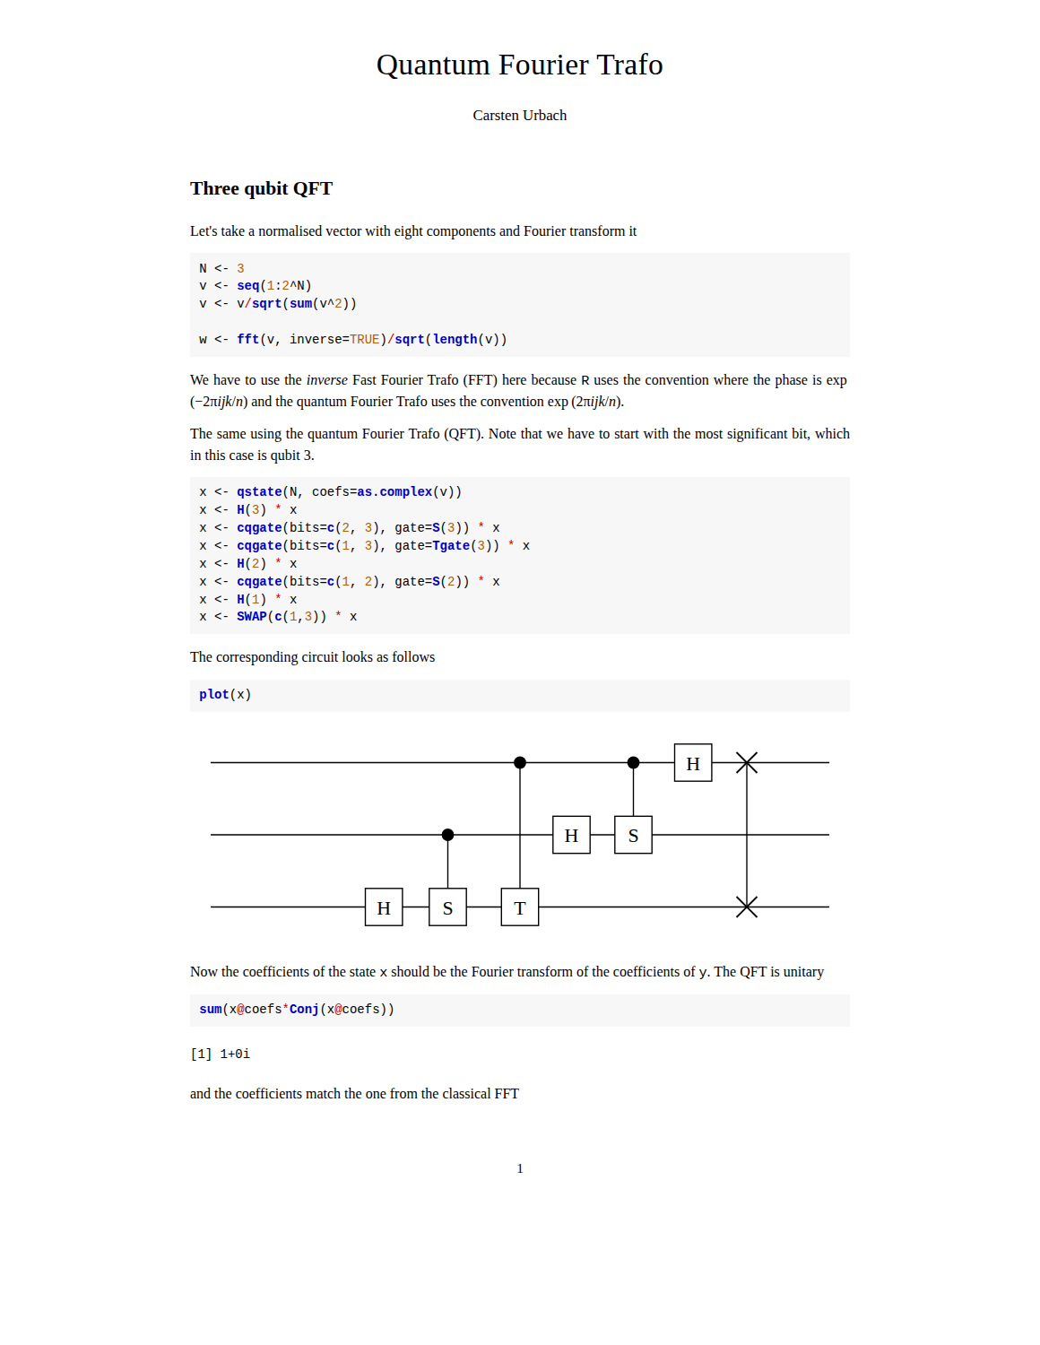Quantum Fourier Trafo
Carsten Urbach
Three qubit QFT
Let's take a normalised vector with eight components and Fourier transform it
N <- 3
v <- seq(1:2^N)
v <- v/sqrt(sum(v^2))

w <- fft(v, inverse=TRUE)/sqrt(length(v))
We have to use the inverse Fast Fourier Trafo (FFT) here because R uses the convention where the phase is exp (−2πijk/n) and the quantum Fourier Trafo uses the convention exp (2πijk/n).
The same using the quantum Fourier Trafo (QFT). Note that we have to start with the most significant bit, which in this case is qubit 3.
x <- qstate(N, coefs=as.complex(v))
x <- H(3) * x
x <- cqgate(bits=c(2, 3), gate=S(3)) * x
x <- cqgate(bits=c(1, 3), gate=Tgate(3)) * x
x <- H(2) * x
x <- cqgate(bits=c(1, 2), gate=S(2)) * x
x <- H(1) * x
x <- SWAP(c(1,3)) * x
The corresponding circuit looks as follows
plot(x)
H H S H S T
Now the coefficients of the state x should be the Fourier transform of the coefficients of y. The QFT is unitary
sum(x@coefs*Conj(x@coefs))
[1] 1+0i
and the coefficients match the one from the classical FFT
1